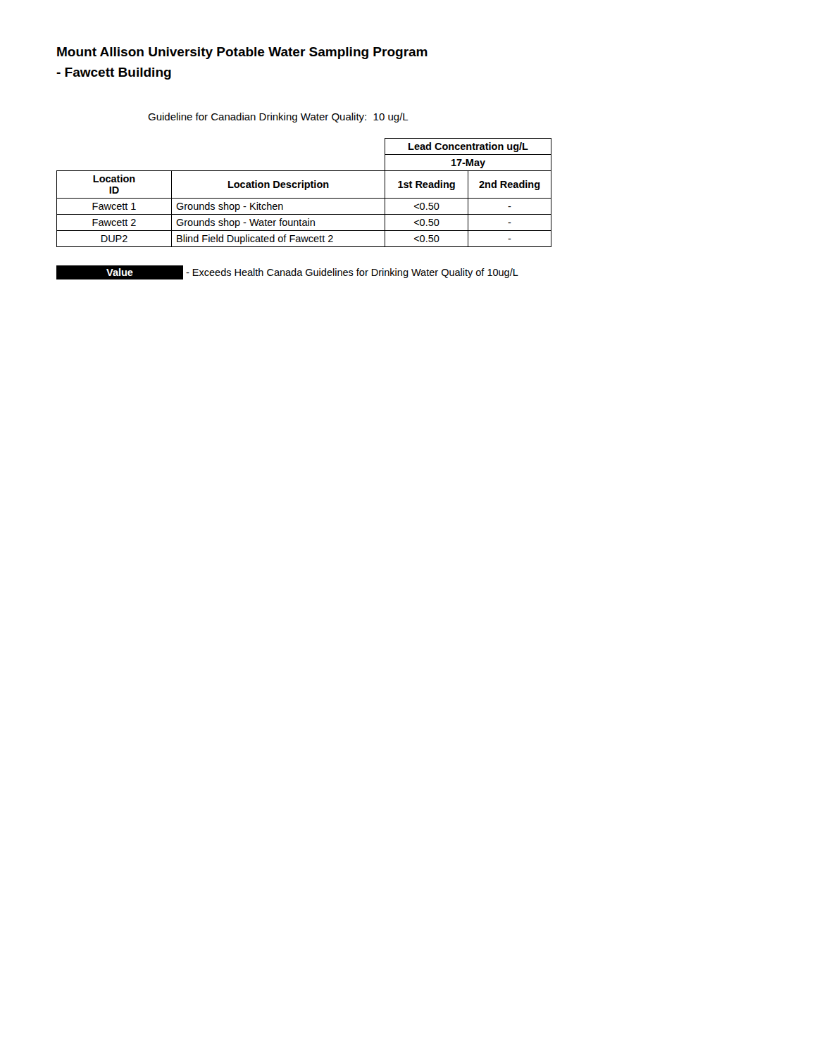Mount Allison University Potable Water Sampling Program
- Fawcett Building
Guideline for Canadian Drinking Water Quality: 10 ug/L
| | | Lead Concentration ug/L |
| | | 17-May |
| Location ID | Location Description | 1st Reading | 2nd Reading |
| Fawcett 1 | Grounds shop - Kitchen | <0.50 | - |
| Fawcett 2 | Grounds shop - Water fountain | <0.50 | - |
| DUP2 | Blind Field Duplicated of Fawcett 2 | <0.50 | - |
Value
- Exceeds Health Canada Guidelines for Drinking Water Quality of 10ug/L